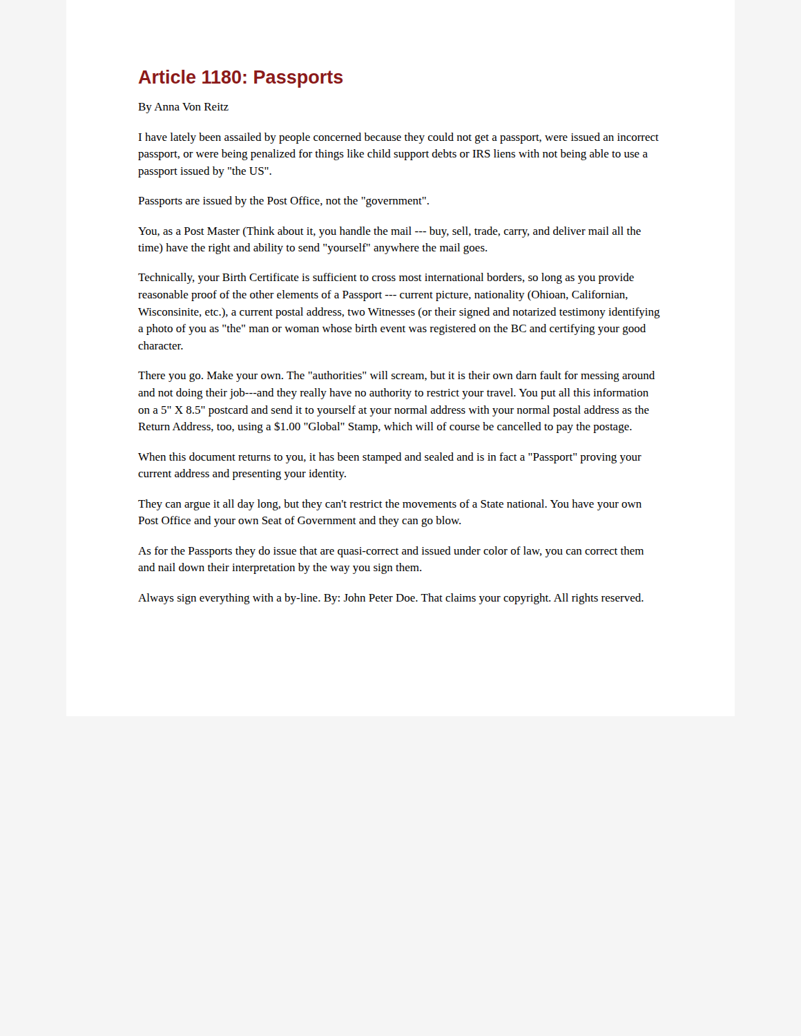Article 1180: Passports
By Anna Von Reitz
I have lately been assailed by people concerned because they could not get a passport, were issued an incorrect passport, or were being penalized for things like child support debts or IRS liens with not being able to use a passport issued by "the US".
Passports are issued by the Post Office, not the "government".
You, as a Post Master (Think about it, you handle the mail --- buy, sell, trade, carry, and deliver mail all the time) have the right and ability to send "yourself" anywhere the mail goes.
Technically, your Birth Certificate is sufficient to cross most international borders, so long as you provide reasonable proof of the other elements of a Passport --- current picture, nationality (Ohioan, Californian, Wisconsinite, etc.), a current postal address, two Witnesses (or their signed and notarized testimony identifying a photo of you as "the" man or woman whose birth event was registered on the BC and certifying your good character.
There you go. Make your own. The "authorities" will scream, but it is their own darn fault for messing around and not doing their job---and they really have no authority to restrict your travel. You put all this information on a 5" X 8.5" postcard and send it to yourself at your normal address with your normal postal address as the Return Address, too, using a $1.00 "Global" Stamp, which will of course be cancelled to pay the postage.
When this document returns to you, it has been stamped and sealed and is in fact a "Passport" proving your current address and presenting your identity.
They can argue it all day long, but they can't restrict the movements of a State national. You have your own Post Office and your own Seat of Government and they can go blow.
As for the Passports they do issue that are quasi-correct and issued under color of law, you can correct them and nail down their interpretation by the way you sign them.
Always sign everything with a by-line. By: John Peter Doe. That claims your copyright. All rights reserved.